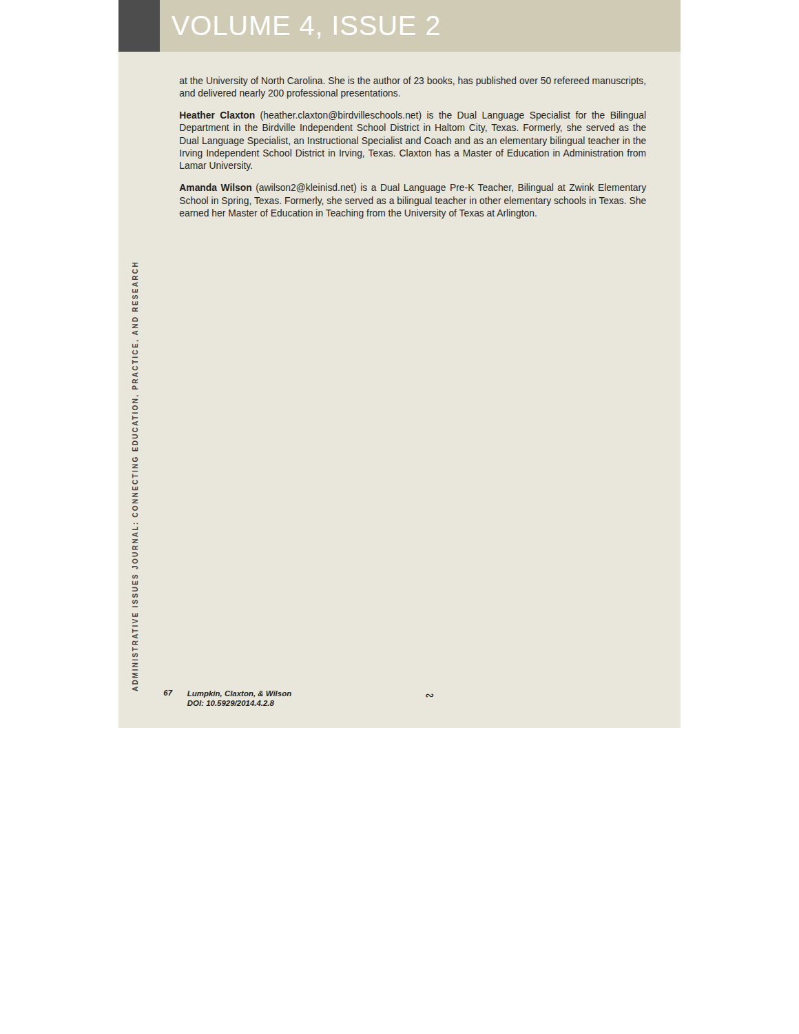VOLUME 4, ISSUE 2
ADMINISTRATIVE ISSUES JOURNAL: CONNECTING EDUCATION, PRACTICE, AND RESEARCH
at the University of North Carolina. She is the author of 23 books, has published over 50 refereed manuscripts, and delivered nearly 200 professional presentations.
Heather Claxton (heather.claxton@birdvilleschools.net) is the Dual Language Specialist for the Bilingual Department in the Birdville Independent School District in Haltom City, Texas. Formerly, she served as the Dual Language Specialist, an Instructional Specialist and Coach and as an elementary bilingual teacher in the Irving Independent School District in Irving, Texas. Claxton has a Master of Education in Administration from Lamar University.
Amanda Wilson (awilson2@kleinisd.net) is a Dual Language Pre-K Teacher, Bilingual at Zwink Elementary School in Spring, Texas. Formerly, she served as a bilingual teacher in other elementary schools in Texas. She earned her Master of Education in Teaching from the University of Texas at Arlington.
67
Lumpkin, Claxton, & Wilson
DOI: 10.5929/2014.4.2.8
∾